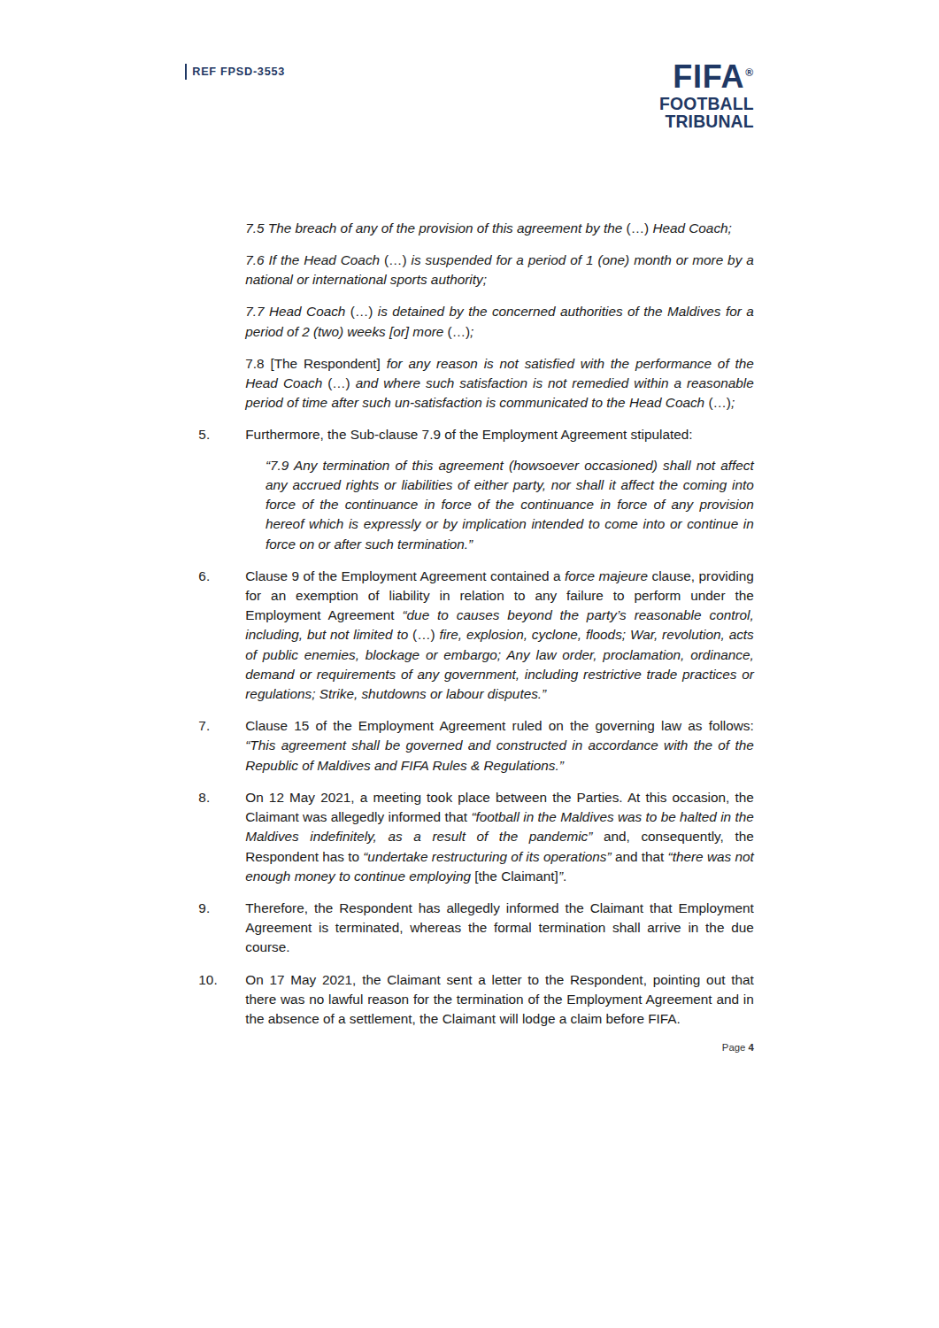REF FPSD-3553
FIFA®
FOOTBALL TRIBUNAL
7.5 The breach of any of the provision of this agreement by the (…) Head Coach;
7.6 If the Head Coach (…) is suspended for a period of 1 (one) month or more by a national or international sports authority;
7.7 Head Coach (…) is detained by the concerned authorities of the Maldives for a period of 2 (two) weeks [or] more (…);
7.8 [The Respondent] for any reason is not satisfied with the performance of the Head Coach (…) and where such satisfaction is not remedied within a reasonable period of time after such un-satisfaction is communicated to the Head Coach (…);
Furthermore, the Sub-clause 7.9 of the Employment Agreement stipulated:
“7.9 Any termination of this agreement (howsoever occasioned) shall not affect any accrued rights or liabilities of either party, nor shall it affect the coming into force of the continuance in force of the continuance in force of any provision hereof which is expressly or by implication intended to come into or continue in force on or after such termination.”
Clause 9 of the Employment Agreement contained a force majeure clause, providing for an exemption of liability in relation to any failure to perform under the Employment Agreement “due to causes beyond the party’s reasonable control, including, but not limited to (…) fire, explosion, cyclone, floods; War, revolution, acts of public enemies, blockage or embargo; Any law order, proclamation, ordinance, demand or requirements of any government, including restrictive trade practices or regulations; Strike, shutdowns or labour disputes.”
Clause 15 of the Employment Agreement ruled on the governing law as follows: “This agreement shall be governed and constructed in accordance with the of the Republic of Maldives and FIFA Rules & Regulations.”
On 12 May 2021, a meeting took place between the Parties. At this occasion, the Claimant was allegedly informed that “football in the Maldives was to be halted in the Maldives indefinitely, as a result of the pandemic” and, consequently, the Respondent has to “undertake restructuring of its operations” and that “there was not enough money to continue employing [the Claimant]”.
Therefore, the Respondent has allegedly informed the Claimant that Employment Agreement is terminated, whereas the formal termination shall arrive in the due course.
On 17 May 2021, the Claimant sent a letter to the Respondent, pointing out that there was no lawful reason for the termination of the Employment Agreement and in the absence of a settlement, the Claimant will lodge a claim before FIFA.
Page 4